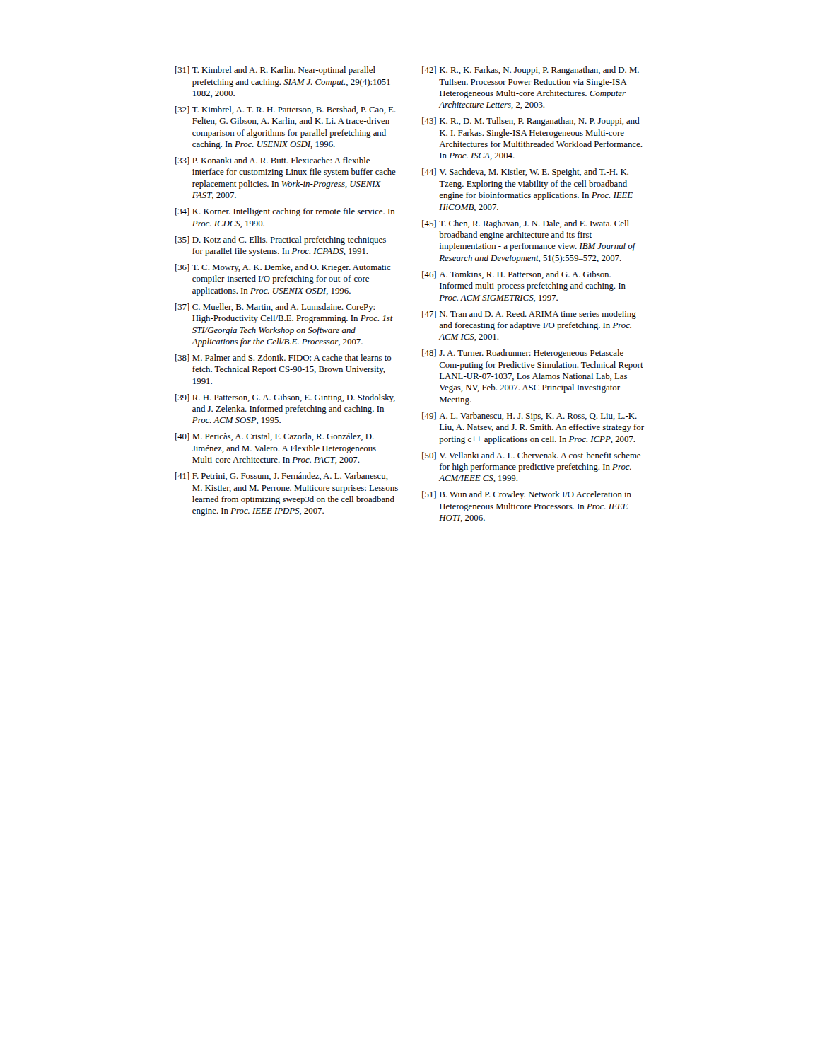[31] T. Kimbrel and A. R. Karlin. Near-optimal parallel prefetching and caching. SIAM J. Comput., 29(4):1051–1082, 2000.
[32] T. Kimbrel, A. T. R. H. Patterson, B. Bershad, P. Cao, E. Felten, G. Gibson, A. Karlin, and K. Li. A trace-driven comparison of algorithms for parallel prefetching and caching. In Proc. USENIX OSDI, 1996.
[33] P. Konanki and A. R. Butt. Flexicache: A flexible interface for customizing Linux file system buffer cache replacement policies. In Work-in-Progress, USENIX FAST, 2007.
[34] K. Korner. Intelligent caching for remote file service. In Proc. ICDCS, 1990.
[35] D. Kotz and C. Ellis. Practical prefetching techniques for parallel file systems. In Proc. ICPADS, 1991.
[36] T. C. Mowry, A. K. Demke, and O. Krieger. Automatic compiler-inserted I/O prefetching for out-of-core applications. In Proc. USENIX OSDI, 1996.
[37] C. Mueller, B. Martin, and A. Lumsdaine. CorePy: High-Productivity Cell/B.E. Programming. In Proc. 1st STI/Georgia Tech Workshop on Software and Applications for the Cell/B.E. Processor, 2007.
[38] M. Palmer and S. Zdonik. FIDO: A cache that learns to fetch. Technical Report CS-90-15, Brown University, 1991.
[39] R. H. Patterson, G. A. Gibson, E. Ginting, D. Stodolsky, and J. Zelenka. Informed prefetching and caching. In Proc. ACM SOSP, 1995.
[40] M. Pericàs, A. Cristal, F. Cazorla, R. González, D. Jiménez, and M. Valero. A Flexible Heterogeneous Multi-core Architecture. In Proc. PACT, 2007.
[41] F. Petrini, G. Fossum, J. Fernández, A. L. Varbanescu, M. Kistler, and M. Perrone. Multicore surprises: Lessons learned from optimizing sweep3d on the cell broadband engine. In Proc. IEEE IPDPS, 2007.
[42] K. R., K. Farkas, N. Jouppi, P. Ranganathan, and D. M. Tullsen. Processor Power Reduction via Single-ISA Heterogeneous Multi-core Architectures. Computer Architecture Letters, 2, 2003.
[43] K. R., D. M. Tullsen, P. Ranganathan, N. P. Jouppi, and K. I. Farkas. Single-ISA Heterogeneous Multi-core Architectures for Multithreaded Workload Performance. In Proc. ISCA, 2004.
[44] V. Sachdeva, M. Kistler, W. E. Speight, and T.-H. K. Tzeng. Exploring the viability of the cell broadband engine for bioinformatics applications. In Proc. IEEE HiCOMB, 2007.
[45] T. Chen, R. Raghavan, J. N. Dale, and E. Iwata. Cell broadband engine architecture and its first implementation - a performance view. IBM Journal of Research and Development, 51(5):559–572, 2007.
[46] A. Tomkins, R. H. Patterson, and G. A. Gibson. Informed multi-process prefetching and caching. In Proc. ACM SIGMETRICS, 1997.
[47] N. Tran and D. A. Reed. ARIMA time series modeling and forecasting for adaptive I/O prefetching. In Proc. ACM ICS, 2001.
[48] J. A. Turner. Roadrunner: Heterogeneous Petascale Com-puting for Predictive Simulation. Technical Report LANL-UR-07-1037, Los Alamos National Lab, Las Vegas, NV, Feb. 2007. ASC Principal Investigator Meeting.
[49] A. L. Varbanescu, H. J. Sips, K. A. Ross, Q. Liu, L.-K. Liu, A. Natsev, and J. R. Smith. An effective strategy for porting c++ applications on cell. In Proc. ICPP, 2007.
[50] V. Vellanki and A. L. Chervenak. A cost-benefit scheme for high performance predictive prefetching. In Proc. ACM/IEEE CS, 1999.
[51] B. Wun and P. Crowley. Network I/O Acceleration in Heterogeneous Multicore Processors. In Proc. IEEE HOTI, 2006.